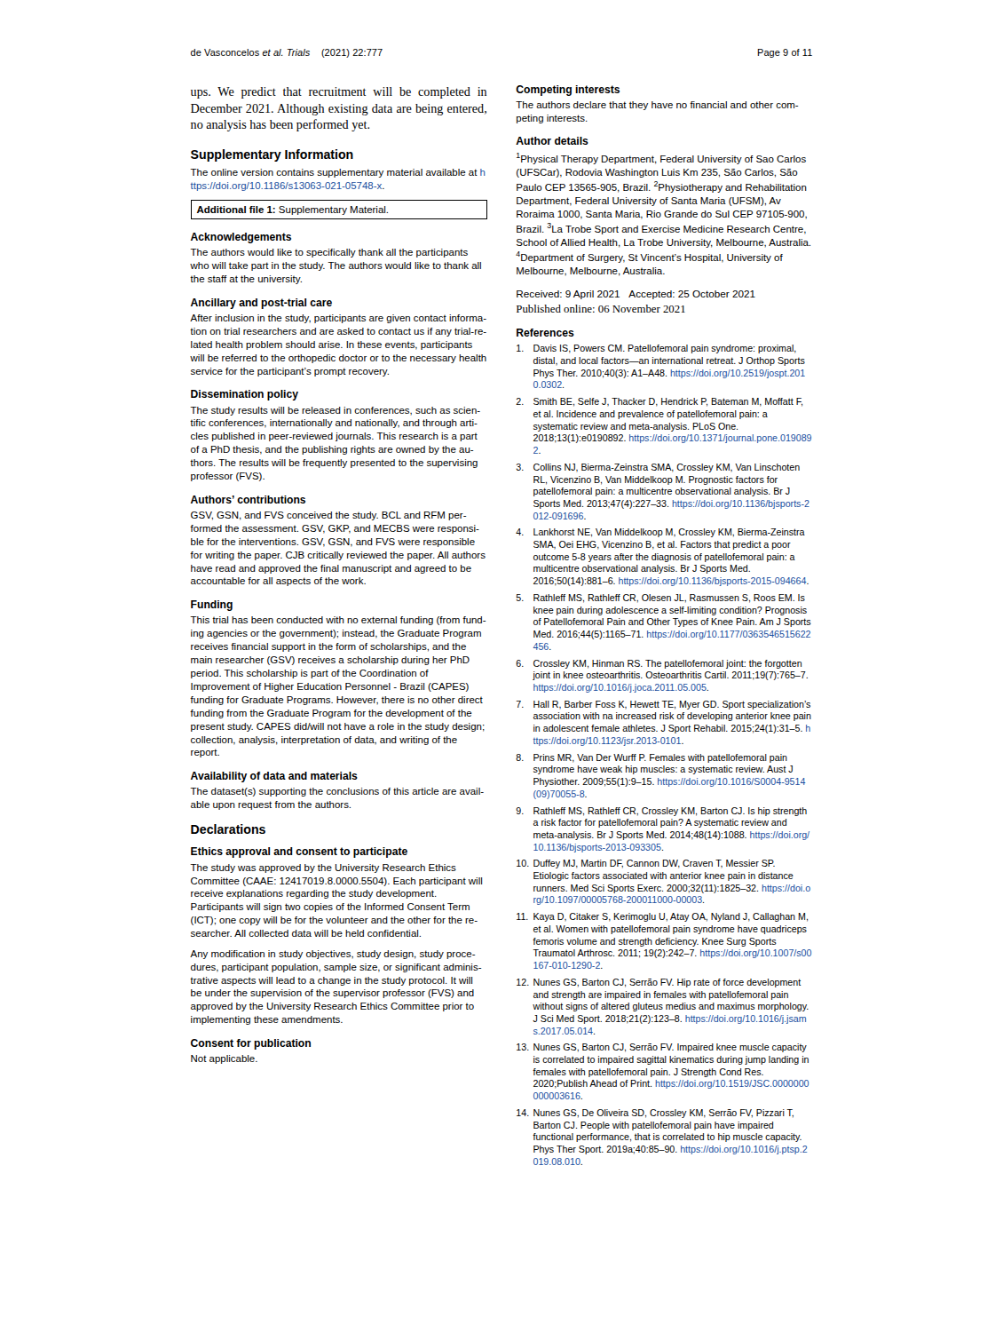de Vasconcelos et al. Trials (2021) 22:777
Page 9 of 11
ups. We predict that recruitment will be completed in December 2021. Although existing data are being entered, no analysis has been performed yet.
Supplementary Information
The online version contains supplementary material available at https://doi.org/10.1186/s13063-021-05748-x.
Additional file 1: Supplementary Material.
Acknowledgements
The authors would like to specifically thank all the participants who will take part in the study. The authors would like to thank all the staff at the university.
Ancillary and post-trial care
After inclusion in the study, participants are given contact information on trial researchers and are asked to contact us if any trial-related health problem should arise. In these events, participants will be referred to the orthopedic doctor or to the necessary health service for the participant’s prompt recovery.
Dissemination policy
The study results will be released in conferences, such as scientific conferences, internationally and nationally, and through articles published in peer-reviewed journals. This research is a part of a PhD thesis, and the publishing rights are owned by the authors. The results will be frequently presented to the supervising professor (FVS).
Authors’ contributions
GSV, GSN, and FVS conceived the study. BCL and RFM performed the assessment. GSV, GKP, and MECBS were responsible for the interventions. GSV, GSN, and FVS were responsible for writing the paper. CJB critically reviewed the paper. All authors have read and approved the final manuscript and agreed to be accountable for all aspects of the work.
Funding
This trial has been conducted with no external funding (from funding agencies or the government); instead, the Graduate Program receives financial support in the form of scholarships, and the main researcher (GSV) receives a scholarship during her PhD period. This scholarship is part of the Coordination of Improvement of Higher Education Personnel - Brazil (CAPES) funding for Graduate Programs. However, there is no other direct funding from the Graduate Program for the development of the present study. CAPES did/will not have a role in the study design; collection, analysis, interpretation of data, and writing of the report.
Availability of data and materials
The dataset(s) supporting the conclusions of this article are available upon request from the authors.
Declarations
Ethics approval and consent to participate
The study was approved by the University Research Ethics Committee (CAAE: 12417019.8.0000.5504). Each participant will receive explanations regarding the study development. Participants will sign two copies of the Informed Consent Term (ICT); one copy will be for the volunteer and the other for the researcher. All collected data will be held confidential.
Any modification in study objectives, study design, study procedures, participant population, sample size, or significant administrative aspects will lead to a change in the study protocol. It will be under the supervision of the supervisor professor (FVS) and approved by the University Research Ethics Committee prior to implementing these amendments.
Consent for publication
Not applicable.
Competing interests
The authors declare that they have no financial and other competing interests.
Author details
1Physical Therapy Department, Federal University of Sao Carlos (UFSCar), Rodovia Washington Luis Km 235, São Carlos, São Paulo CEP 13565-905, Brazil. 2Physiotherapy and Rehabilitation Department, Federal University of Santa Maria (UFSM), Av Roraima 1000, Santa Maria, Rio Grande do Sul CEP 97105-900, Brazil. 3La Trobe Sport and Exercise Medicine Research Centre, School of Allied Health, La Trobe University, Melbourne, Australia. 4Department of Surgery, St Vincent’s Hospital, University of Melbourne, Melbourne, Australia.
Received: 9 April 2021 Accepted: 25 October 2021
Published online: 06 November 2021
References
Davis IS, Powers CM. Patellofemoral pain syndrome: proximal, distal, and local factors—an international retreat. J Orthop Sports Phys Ther. 2010;40(3): A1–A48. https://doi.org/10.2519/jospt.2010.0302.
Smith BE, Selfe J, Thacker D, Hendrick P, Bateman M, Moffatt F, et al. Incidence and prevalence of patellofemoral pain: a systematic review and meta-analysis. PLoS One. 2018;13(1):e0190892. https://doi.org/10.1371/journal.pone.0190892.
Collins NJ, Bierma-Zeinstra SMA, Crossley KM, Van Linschoten RL, Vicenzino B, Van Middelkoop M. Prognostic factors for patellofemoral pain: a multicentre observational analysis. Br J Sports Med. 2013;47(4):227–33. https://doi.org/10.1136/bjsports-2012-091696.
Lankhorst NE, Van Middelkoop M, Crossley KM, Bierma-Zeinstra SMA, Oei EHG, Vicenzino B, et al. Factors that predict a poor outcome 5-8 years after the diagnosis of patellofemoral pain: a multicentre observational analysis. Br J Sports Med. 2016;50(14):881–6. https://doi.org/10.1136/bjsports-2015-094664.
Rathleff MS, Rathleff CR, Olesen JL, Rasmussen S, Roos EM. Is knee pain during adolescence a self-limiting condition? Prognosis of Patellofemoral Pain and Other Types of Knee Pain. Am J Sports Med. 2016;44(5):1165–71. https://doi.org/10.1177/0363546515622456.
Crossley KM, Hinman RS. The patellofemoral joint: the forgotten joint in knee osteoarthritis. Osteoarthritis Cartil. 2011;19(7):765–7. https://doi.org/10.1016/j.joca.2011.05.005.
Hall R, Barber Foss K, Hewett TE, Myer GD. Sport specialization’s association with na increased risk of developing anterior knee pain in adolescent female athletes. J Sport Rehabil. 2015;24(1):31–5. https://doi.org/10.1123/jsr.2013-0101.
Prins MR, Van Der Wurff P. Females with patellofemoral pain syndrome have weak hip muscles: a systematic review. Aust J Physiother. 2009;55(1):9–15. https://doi.org/10.1016/S0004-9514(09)70055-8.
Rathleff MS, Rathleff CR, Crossley KM, Barton CJ. Is hip strength a risk factor for patellofemoral pain? A systematic review and meta-analysis. Br J Sports Med. 2014;48(14):1088. https://doi.org/10.1136/bjsports-2013-093305.
Duffey MJ, Martin DF, Cannon DW, Craven T, Messier SP. Etiologic factors associated with anterior knee pain in distance runners. Med Sci Sports Exerc. 2000;32(11):1825–32. https://doi.org/10.1097/00005768-200011000-00003.
Kaya D, Citaker S, Kerimoglu U, Atay OA, Nyland J, Callaghan M, et al. Women with patellofemoral pain syndrome have quadriceps femoris volume and strength deficiency. Knee Surg Sports Traumatol Arthrosc. 2011; 19(2):242–7. https://doi.org/10.1007/s00167-010-1290-2.
Nunes GS, Barton CJ, Serrão FV. Hip rate of force development and strength are impaired in females with patellofemoral pain without signs of altered gluteus medius and maximus morphology. J Sci Med Sport. 2018;21(2):123–8. https://doi.org/10.1016/j.jsams.2017.05.014.
Nunes GS, Barton CJ, Serrão FV. Impaired knee muscle capacity is correlated to impaired sagittal kinematics during jump landing in females with patellofemoral pain. J Strength Cond Res. 2020;Publish Ahead of Print. https://doi.org/10.1519/JSC.0000000000003616.
Nunes GS, De Oliveira SD, Crossley KM, Serrão FV, Pizzari T, Barton CJ. People with patellofemoral pain have impaired functional performance, that is correlated to hip muscle capacity. Phys Ther Sport. 2019a;40:85–90. https://doi.org/10.1016/j.ptsp.2019.08.010.